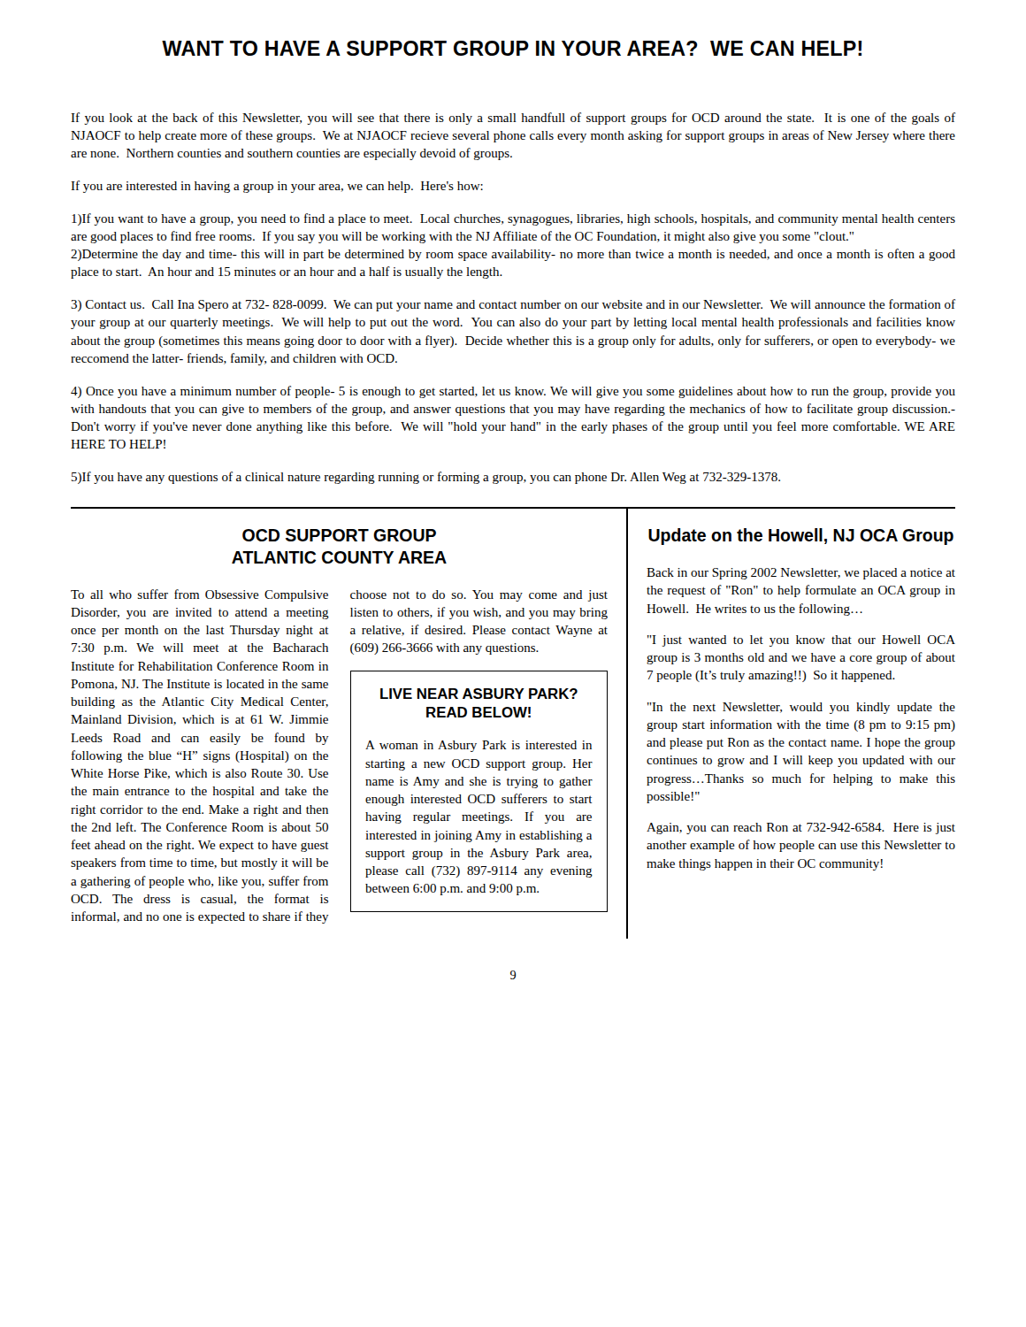WANT TO HAVE A SUPPORT GROUP IN YOUR AREA? WE CAN HELP!
If you look at the back of this Newsletter, you will see that there is only a small handfull of support groups for OCD around the state. It is one of the goals of NJAOCF to help create more of these groups. We at NJAOCF recieve several phone calls every month asking for support groups in areas of New Jersey where there are none. Northern counties and southern counties are especially devoid of groups.
If you are interested in having a group in your area, we can help. Here's how:
1)If you want to have a group, you need to find a place to meet. Local churches, synagogues, libraries, high schools, hospitals, and community mental health centers are good places to find free rooms. If you say you will be working with the NJ Affiliate of the OC Foundation, it might also give you some "clout."
2)Determine the day and time- this will in part be determined by room space availability- no more than twice a month is needed, and once a month is often a good place to start. An hour and 15 minutes or an hour and a half is usually the length.
3) Contact us. Call Ina Spero at 732- 828-0099. We can put your name and contact number on our website and in our Newsletter. We will announce the formation of your group at our quarterly meetings. We will help to put out the word. You can also do your part by letting local mental health professionals and facilities know about the group (sometimes this means going door to door with a flyer). Decide whether this is a group only for adults, only for sufferers, or open to everybody- we reccomend the latter- friends, family, and children with OCD.
4) Once you have a minimum number of people- 5 is enough to get started, let us know. We will give you some guidelines about how to run the group, provide you with handouts that you can give to members of the group, and answer questions that you may have regarding the mechanics of how to facilitate group discussion.- Don't worry if you've never done anything like this before. We will "hold your hand" in the early phases of the group until you feel more comfortable. WE ARE HERE TO HELP!
5)If you have any questions of a clinical nature regarding running or forming a group, you can phone Dr. Allen Weg at 732-329-1378.
OCD SUPPORT GROUP
ATLANTIC COUNTY AREA
To all who suffer from Obsessive Compulsive Disorder, you are invited to attend a meeting once per month on the last Thursday night at 7:30 p.m. We will meet at the Bacharach Institute for Rehabilitation Conference Room in Pomona, NJ. The Institute is located in the same building as the Atlantic City Medical Center, Mainland Division, which is at 61 W. Jimmie Leeds Road and can easily be found by following the blue “H” signs (Hospital) on the White Horse Pike, which is also Route 30. Use the main entrance to the hospital and take the right corridor to the end. Make a right and then the 2nd left. The Conference Room is about 50 feet ahead on the right. We expect to have guest speakers from time to time, but mostly it will be a gathering of people who, like you, suffer from OCD. The dress is casual, the format is informal, and no one is expected to share if they choose not to do so. You may come and just listen to others, if you wish, and you may bring a relative, if desired. Please contact Wayne at (609) 266-3666 with any questions.
LIVE NEAR ASBURY PARK? READ BELOW!
A woman in Asbury Park is interested in starting a new OCD support group. Her name is Amy and she is trying to gather enough interested OCD sufferers to start having regular meetings. If you are interested in joining Amy in establishing a support group in the Asbury Park area, please call (732) 897-9114 any evening between 6:00 p.m. and 9:00 p.m.
Update on the Howell, NJ OCA Group
Back in our Spring 2002 Newsletter, we placed a notice at the request of "Ron" to help formulate an OCA group in Howell. He writes to us the following…
"I just wanted to let you know that our Howell OCA group is 3 months old and we have a core group of about 7 people (It’s truly amazing!!) So it happened.
"In the next Newsletter, would you kindly update the group start information with the time (8 pm to 9:15 pm) and please put Ron as the contact name. I hope the group continues to grow and I will keep you updated with our progress…Thanks so much for helping to make this possible!"
Again, you can reach Ron at 732-942-6584. Here is just another example of how people can use this Newsletter to make things happen in their OC community!
9